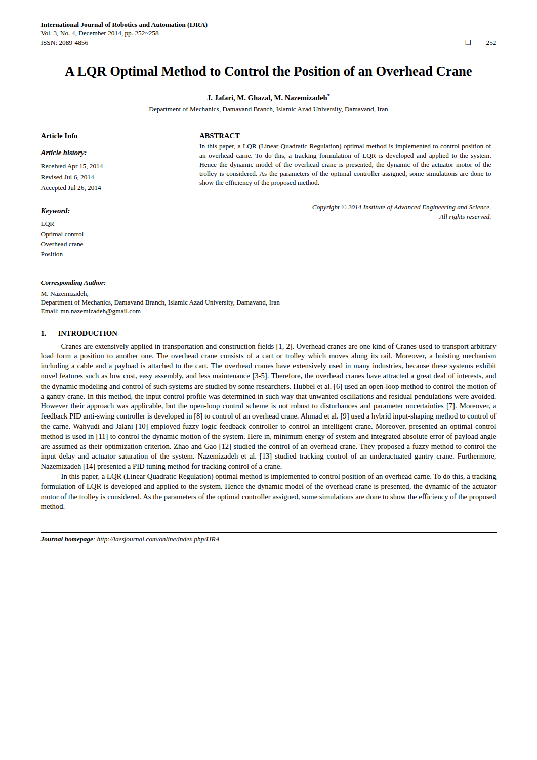International Journal of Robotics and Automation (IJRA)
Vol. 3, No. 4, December 2014, pp. 252~258
ISSN: 2089-4856 ❑ 252
A LQR Optimal Method to Control the Position of an Overhead Crane
J. Jafari, M. Ghazal, M. Nazemizadeh*
Department of Mechanics, Damavand Branch, Islamic Azad University, Damavand, Iran
| Article Info Article history: Received Apr 15, 2014 Revised Jul 6, 2014 Accepted Jul 26, 2014 Keyword: LQR Optimal control Overhead crane Position | ABSTRACT In this paper, a LQR (Linear Quadratic Regulation) optimal method is implemented to control position of an overhead carne. To do this, a tracking formulation of LQR is developed and applied to the system. Hence the dynamic model of the overhead crane is presented, the dynamic of the actuator motor of the trolley is considered. As the parameters of the optimal controller assigned, some simulations are done to show the efficiency of the proposed method. Copyright © 2014 Institute of Advanced Engineering and Science. All rights reserved. |
Corresponding Author: M. Nazemizadeh,
Department of Mechanics, Damavand Branch, Islamic Azad University, Damavand, Iran
Email: mn.nazemizadeh@gmail.com
1. INTRODUCTION
Cranes are extensively applied in transportation and construction fields [1, 2]. Overhead cranes are one kind of Cranes used to transport arbitrary load form a position to another one. The overhead crane consists of a cart or trolley which moves along its rail. Moreover, a hoisting mechanism including a cable and a payload is attached to the cart. The overhead cranes have extensively used in many industries, because these systems exhibit novel features such as low cost, easy assembly, and less maintenance [3-5]. Therefore, the overhead cranes have attracted a great deal of interests, and the dynamic modeling and control of such systems are studied by some researchers. Hubbel et al. [6] used an open-loop method to control the motion of a gantry crane. In this method, the input control profile was determined in such way that unwanted oscillations and residual pendulations were avoided. However their approach was applicable, but the open-loop control scheme is not robust to disturbances and parameter uncertainties [7]. Moreover, a feedback PID anti-swing controller is developed in [8] to control of an overhead crane. Ahmad et al. [9] used a hybrid input-shaping method to control of the carne. Wahyudi and Jalani [10] employed fuzzy logic feedback controller to control an intelligent crane. Moreover, presented an optimal control method is used in [11] to control the dynamic motion of the system. Here in, minimum energy of system and integrated absolute error of payload angle are assumed as their optimization criterion. Zhao and Gao [12] studied the control of an overhead crane. They proposed a fuzzy method to control the input delay and actuator saturation of the system. Nazemizadeh et al. [13] studied tracking control of an underactuated gantry crane. Furthermore, Nazemizadeh [14] presented a PID tuning method for tracking control of a crane.
In this paper, a LQR (Linear Quadratic Regulation) optimal method is implemented to control position of an overhead carne. To do this, a tracking formulation of LQR is developed and applied to the system. Hence the dynamic model of the overhead crane is presented, the dynamic of the actuator motor of the trolley is considered. As the parameters of the optimal controller assigned, some simulations are done to show the efficiency of the proposed method.
Journal homepage: http://iaesjournal.com/online/index.php/IJRA